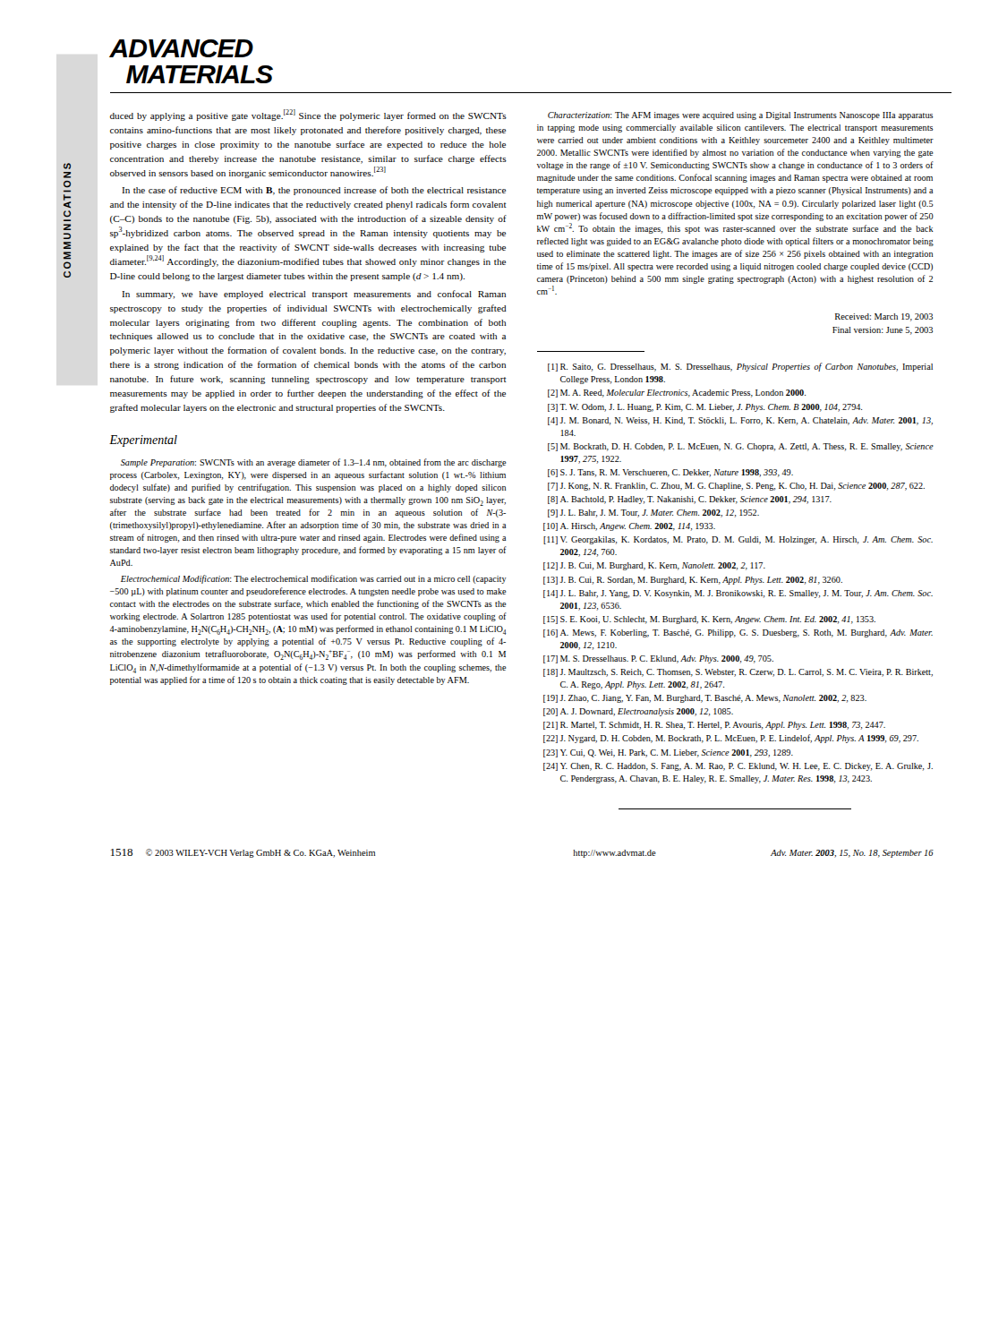COMMUNICATIONS
ADVANCED
MATERIALS
duced by applying a positive gate voltage.[22] Since the polymeric layer formed on the SWCNTs contains amino-functions that are most likely protonated and therefore positively charged, these positive charges in close proximity to the nanotube surface are expected to reduce the hole concentration and thereby increase the nanotube resistance, similar to surface charge effects observed in sensors based on inorganic semiconductor nanowires.[23]
In the case of reductive ECM with B, the pronounced increase of both the electrical resistance and the intensity of the D-line indicates that the reductively created phenyl radicals form covalent (C–C) bonds to the nanotube (Fig. 5b), associated with the introduction of a sizeable density of sp3-hybridized carbon atoms. The observed spread in the Raman intensity quotients may be explained by the fact that the reactivity of SWCNT side-walls decreases with increasing tube diameter.[9,24] Accordingly, the diazonium-modified tubes that showed only minor changes in the D-line could belong to the largest diameter tubes within the present sample (d > 1.4 nm).
In summary, we have employed electrical transport measurements and confocal Raman spectroscopy to study the properties of individual SWCNTs with electrochemically grafted molecular layers originating from two different coupling agents. The combination of both techniques allowed us to conclude that in the oxidative case, the SWCNTs are coated with a polymeric layer without the formation of covalent bonds. In the reductive case, on the contrary, there is a strong indication of the formation of chemical bonds with the atoms of the carbon nanotube. In future work, scanning tunneling spectroscopy and low temperature transport measurements may be applied in order to further deepen the understanding of the effect of the grafted molecular layers on the electronic and structural properties of the SWCNTs.
Experimental
Sample Preparation: SWCNTs with an average diameter of 1.3–1.4 nm, obtained from the arc discharge process (Carbolex, Lexington, KY), were dispersed in an aqueous surfactant solution (1 wt.-% lithium dodecyl sulfate) and purified by centrifugation. This suspension was placed on a highly doped silicon substrate (serving as back gate in the electrical measurements) with a thermally grown 100 nm SiO2 layer, after the substrate surface had been treated for 2 min in an aqueous solution of N-(3-(trimethoxysilyl)propyl)-ethylenediamine. After an adsorption time of 30 min, the substrate was dried in a stream of nitrogen, and then rinsed with ultra-pure water and rinsed again. Electrodes were defined using a standard two-layer resist electron beam lithography procedure, and formed by evaporating a 15 nm layer of AuPd.
Electrochemical Modification: The electrochemical modification was carried out in a micro cell (capacity −500 µL) with platinum counter and pseudoreference electrodes. A tungsten needle probe was used to make contact with the electrodes on the substrate surface, which enabled the functioning of the SWCNTs as the working electrode. A Solartron 1285 potentiostat was used for potential control. The oxidative coupling of 4-aminobenzylamine, H2N(C6H4)-CH2NH2, (A; 10 mM) was performed in ethanol containing 0.1 M LiClO4 as the supporting electrolyte by applying a potential of +0.75 V versus Pt. Reductive coupling of 4-nitrobenzene diazonium tetrafluoroborate, O2N(C6H4)-N2+BF4−, (10 mM) was performed with 0.1 M LiClO4 in N,N-dimethylformamide at a potential of (−1.3 V) versus Pt. In both the coupling schemes, the potential was applied for a time of 120 s to obtain a thick coating that is easily detectable by AFM.
Characterization: The AFM images were acquired using a Digital Instruments Nanoscope IIIa apparatus in tapping mode using commercially available silicon cantilevers. The electrical transport measurements were carried out under ambient conditions with a Keithley sourcemeter 2400 and a Keithley multimeter 2000. Metallic SWCNTs were identified by almost no variation of the conductance when varying the gate voltage in the range of ±10 V. Semiconducting SWCNTs show a change in conductance of 1 to 3 orders of magnitude under the same conditions. Confocal scanning images and Raman spectra were obtained at room temperature using an inverted Zeiss microscope equipped with a piezo scanner (Physical Instruments) and a high numerical aperture (NA) microscope objective (100x, NA = 0.9). Circularly polarized laser light (0.5 mW power) was focused down to a diffraction-limited spot size corresponding to an excitation power of 250 kW cm−2. To obtain the images, this spot was raster-scanned over the substrate surface and the back reflected light was guided to an EG&G avalanche photo diode with optical filters or a monochromator being used to eliminate the scattered light. The images are of size 256 × 256 pixels obtained with an integration time of 15 ms/pixel. All spectra were recorded using a liquid nitrogen cooled charge coupled device (CCD) camera (Princeton) behind a 500 mm single grating spectrograph (Acton) with a highest resolution of 2 cm−1.
Received: March 19, 2003
Final version: June 5, 2003
[1] R. Saito, G. Dresselhaus, M. S. Dresselhaus, Physical Properties of Carbon Nanotubes, Imperial College Press, London 1998.
[2] M. A. Reed, Molecular Electronics, Academic Press, London 2000.
[3] T. W. Odom, J. L. Huang, P. Kim, C. M. Lieber, J. Phys. Chem. B 2000, 104, 2794.
[4] J. M. Bonard, N. Weiss, H. Kind, T. Stöckli, L. Forro, K. Kern, A. Chatelain, Adv. Mater. 2001, 13, 184.
[5] M. Bockrath, D. H. Cobden, P. L. McEuen, N. G. Chopra, A. Zettl, A. Thess, R. E. Smalley, Science 1997, 275, 1922.
[6] S. J. Tans, R. M. Verschueren, C. Dekker, Nature 1998, 393, 49.
[7] J. Kong, N. R. Franklin, C. Zhou, M. G. Chapline, S. Peng, K. Cho, H. Dai, Science 2000, 287, 622.
[8] A. Bachtold, P. Hadley, T. Nakanishi, C. Dekker, Science 2001, 294, 1317.
[9] J. L. Bahr, J. M. Tour, J. Mater. Chem. 2002, 12, 1952.
[10] A. Hirsch, Angew. Chem. 2002, 114, 1933.
[11] V. Georgakilas, K. Kordatos, M. Prato, D. M. Guldi, M. Holzinger, A. Hirsch, J. Am. Chem. Soc. 2002, 124, 760.
[12] J. B. Cui, M. Burghard, K. Kern, Nanolett. 2002, 2, 117.
[13] J. B. Cui, R. Sordan, M. Burghard, K. Kern, Appl. Phys. Lett. 2002, 81, 3260.
[14] J. L. Bahr, J. Yang, D. V. Kosynkin, M. J. Bronikowski, R. E. Smalley, J. M. Tour, J. Am. Chem. Soc. 2001, 123, 6536.
[15] S. E. Kooi, U. Schlecht, M. Burghard, K. Kern, Angew. Chem. Int. Ed. 2002, 41, 1353.
[16] A. Mews, F. Koberling, T. Basché, G. Philipp, G. S. Duesberg, S. Roth, M. Burghard, Adv. Mater. 2000, 12, 1210.
[17] M. S. Dresselhaus. P. C. Eklund, Adv. Phys. 2000, 49, 705.
[18] J. Maultzsch, S. Reich, C. Thomsen, S. Webster, R. Czerw, D. L. Carrol, S. M. C. Vieira, P. R. Birkett, C. A. Rego, Appl. Phys. Lett. 2002, 81, 2647.
[19] J. Zhao, C. Jiang, Y. Fan, M. Burghard, T. Basché, A. Mews, Nanolett. 2002, 2, 823.
[20] A. J. Downard, Electroanalysis 2000, 12, 1085.
[21] R. Martel, T. Schmidt, H. R. Shea, T. Hertel, P. Avouris, Appl. Phys. Lett. 1998, 73, 2447.
[22] J. Nygard, D. H. Cobden, M. Bockrath, P. L. McEuen, P. E. Lindelof, Appl. Phys. A 1999, 69, 297.
[23] Y. Cui, Q. Wei, H. Park, C. M. Lieber, Science 2001, 293, 1289.
[24] Y. Chen, R. C. Haddon, S. Fang, A. M. Rao, P. C. Eklund, W. H. Lee, E. C. Dickey, E. A. Grulke, J. C. Pendergrass, A. Chavan, B. E. Haley, R. E. Smalley, J. Mater. Res. 1998, 13, 2423.
1518
© 2003 WILEY-VCH Verlag GmbH & Co. KGaA, Weinheim
http://www.advmat.de
Adv. Mater. 2003, 15, No. 18, September 16